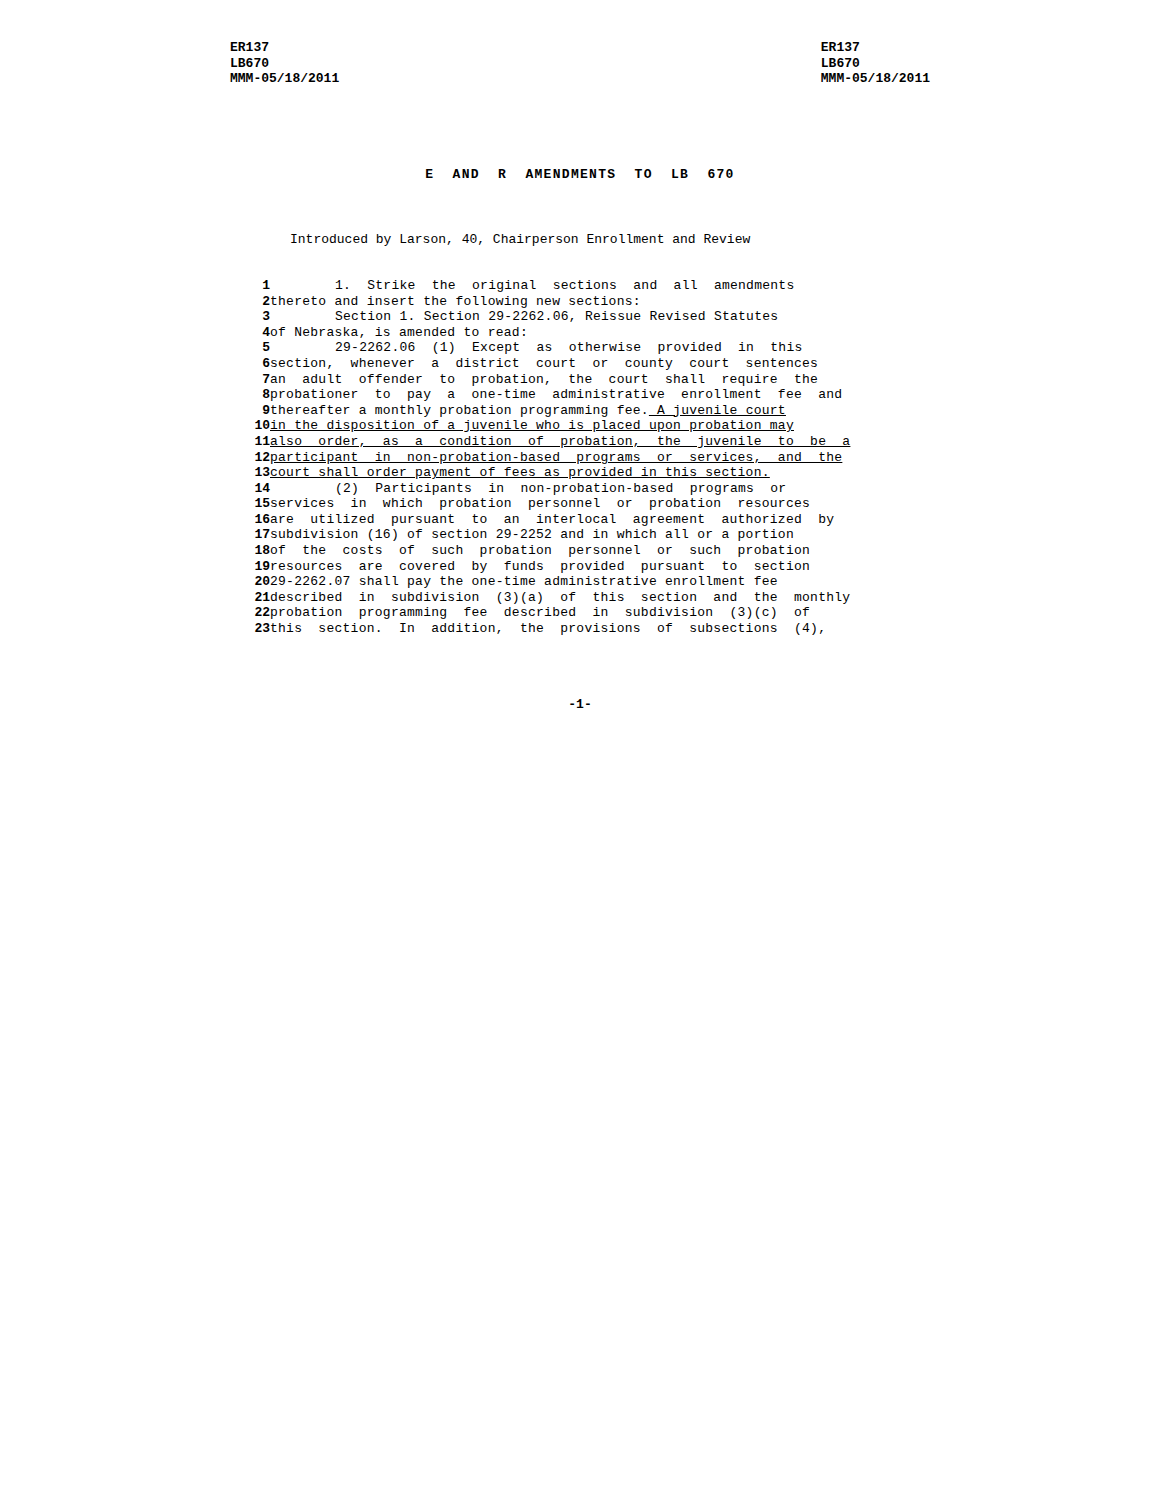ER137 LB670 MMM-05/18/2011
ER137 LB670 MMM-05/18/2011
E AND R AMENDMENTS TO LB 670
Introduced by Larson, 40, Chairperson Enrollment and Review
| 1 | 1. Strike the original sections and all amendments |
| 2 | thereto and insert the following new sections: |
| 3 | Section 1. Section 29-2262.06, Reissue Revised Statutes |
| 4 | of Nebraska, is amended to read: |
| 5 | 29-2262.06 (1) Except as otherwise provided in this |
| 6 | section, whenever a district court or county court sentences |
| 7 | an adult offender to probation, the court shall require the |
| 8 | probationer to pay a one-time administrative enrollment fee and |
| 9 | thereafter a monthly probation programming fee. A juvenile court |
| 10 | in the disposition of a juvenile who is placed upon probation may |
| 11 | also order, as a condition of probation, the juvenile to be a |
| 12 | participant in non-probation-based programs or services, and the |
| 13 | court shall order payment of fees as provided in this section. |
| 14 | (2) Participants in non-probation-based programs or |
| 15 | services in which probation personnel or probation resources |
| 16 | are utilized pursuant to an interlocal agreement authorized by |
| 17 | subdivision (16) of section 29-2252 and in which all or a portion |
| 18 | of the costs of such probation personnel or such probation |
| 19 | resources are covered by funds provided pursuant to section |
| 20 | 29-2262.07 shall pay the one-time administrative enrollment fee |
| 21 | described in subdivision (3)(a) of this section and the monthly |
| 22 | probation programming fee described in subdivision (3)(c) of |
| 23 | this section. In addition, the provisions of subsections (4), |
-1-